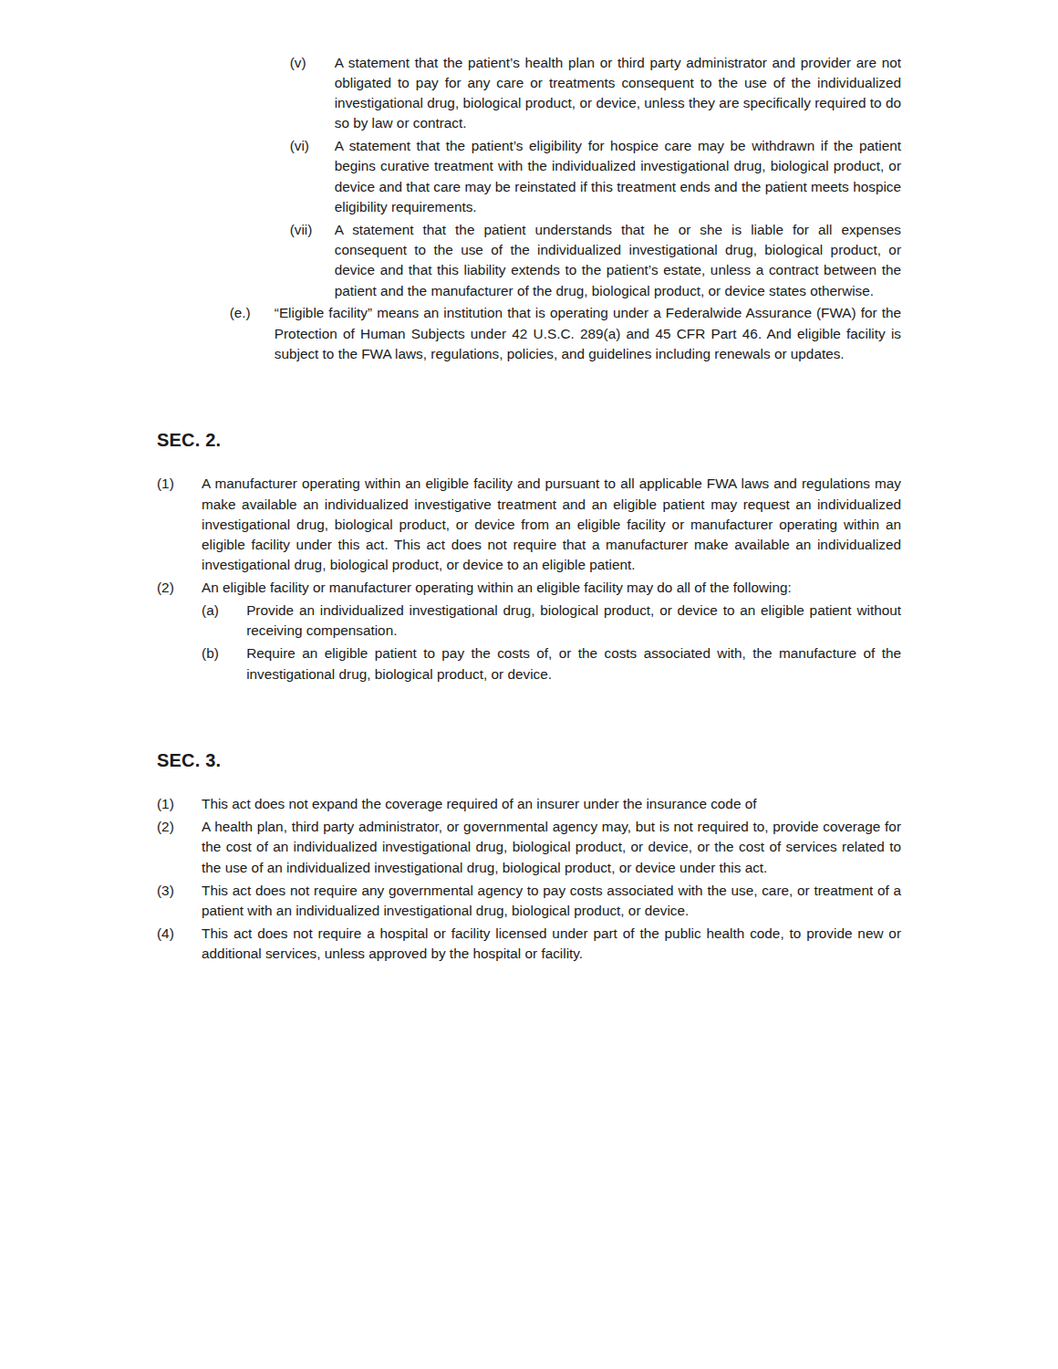(v) A statement that the patient’s health plan or third party administrator and provider are not obligated to pay for any care or treatments consequent to the use of the individualized investigational drug, biological product, or device, unless they are specifically required to do so by law or contract.
(vi) A statement that the patient’s eligibility for hospice care may be withdrawn if the patient begins curative treatment with the individualized investigational drug, biological product, or device and that care may be reinstated if this treatment ends and the patient meets hospice eligibility requirements.
(vii) A statement that the patient understands that he or she is liable for all expenses consequent to the use of the individualized investigational drug, biological product, or device and that this liability extends to the patient’s estate, unless a contract between the patient and the manufacturer of the drug, biological product, or device states otherwise.
(e.) “Eligible facility” means an institution that is operating under a Federalwide Assurance (FWA) for the Protection of Human Subjects under 42 U.S.C. 289(a) and 45 CFR Part 46. And eligible facility is subject to the FWA laws, regulations, policies, and guidelines including renewals or updates.
SEC. 2.
(1) A manufacturer operating within an eligible facility and pursuant to all applicable FWA laws and regulations may make available an individualized investigative treatment and an eligible patient may request an individualized investigational drug, biological product, or device from an eligible facility or manufacturer operating within an eligible facility under this act. This act does not require that a manufacturer make available an individualized investigational drug, biological product, or device to an eligible patient.
(2) An eligible facility or manufacturer operating within an eligible facility may do all of the following:
(a) Provide an individualized investigational drug, biological product, or device to an eligible patient without receiving compensation.
(b) Require an eligible patient to pay the costs of, or the costs associated with, the manufacture of the investigational drug, biological product, or device.
SEC. 3.
(1) This act does not expand the coverage required of an insurer under the insurance code of
(2) A health plan, third party administrator, or governmental agency may, but is not required to, provide coverage for the cost of an individualized investigational drug, biological product, or device, or the cost of services related to the use of an individualized investigational drug, biological product, or device under this act.
(3) This act does not require any governmental agency to pay costs associated with the use, care, or treatment of a patient with an individualized investigational drug, biological product, or device.
(4) This act does not require a hospital or facility licensed under part of the public health code, to provide new or additional services, unless approved by the hospital or facility.